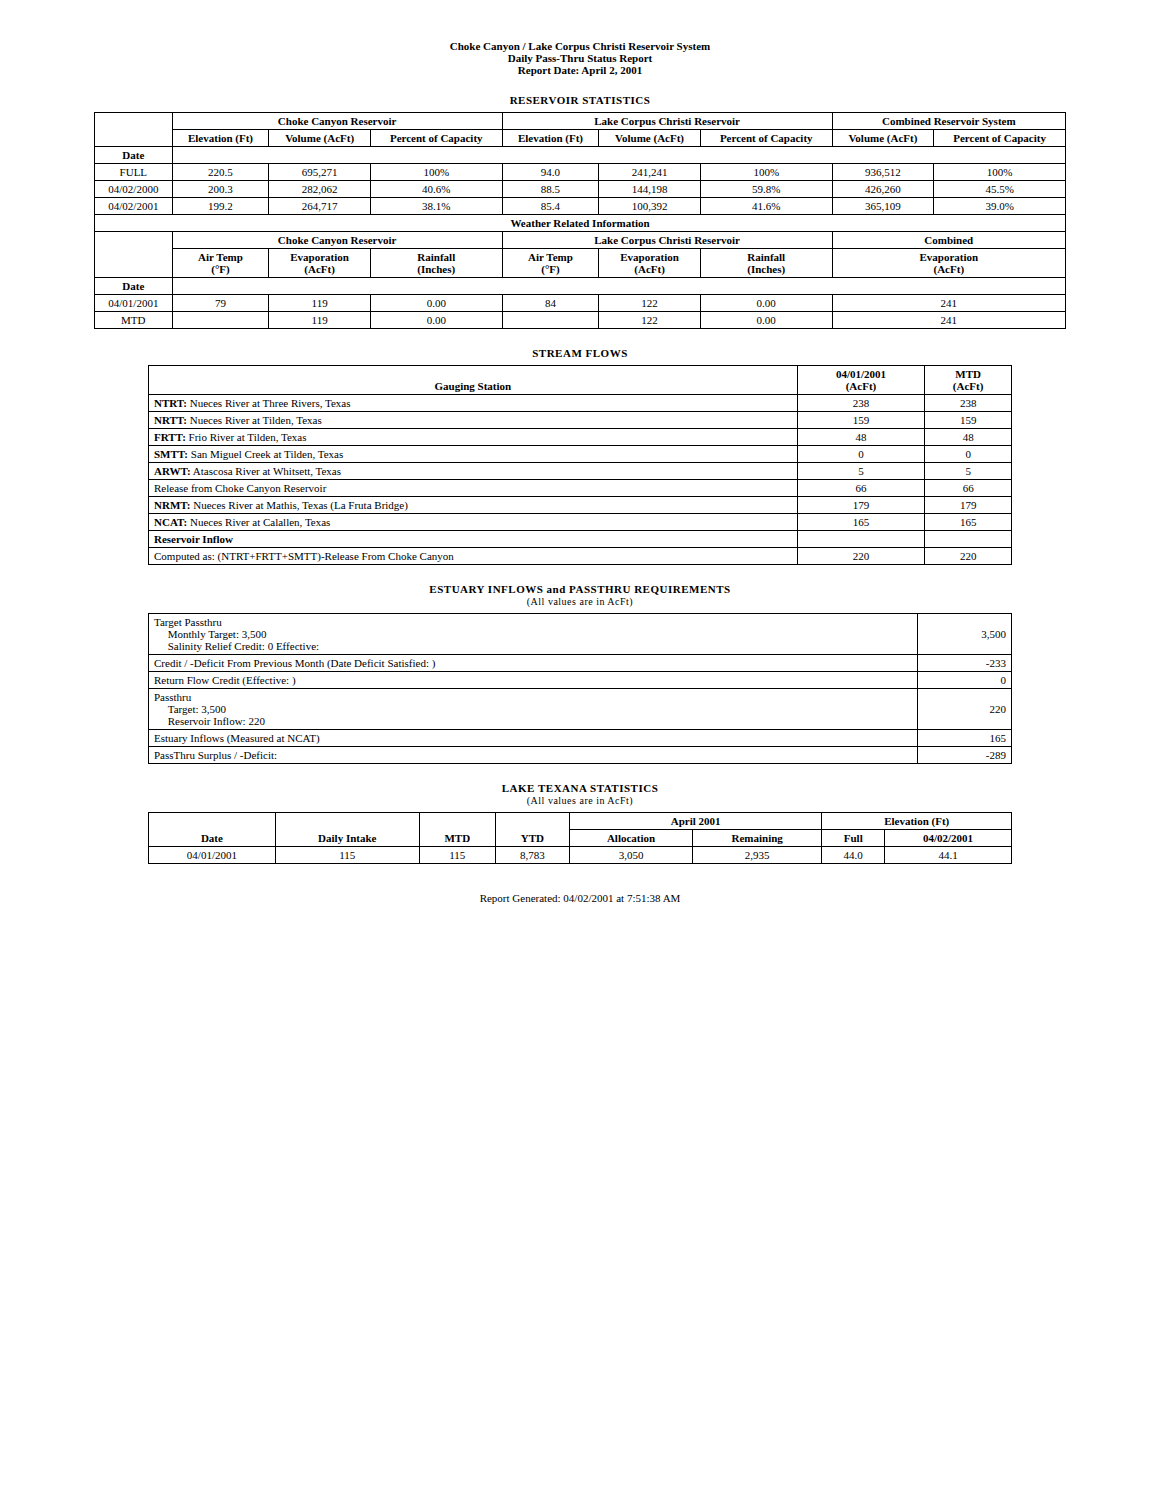Choke Canyon / Lake Corpus Christi Reservoir System
Daily Pass-Thru Status Report
Report Date: April 2, 2001
RESERVOIR STATISTICS
| | Choke Canyon Reservoir | Lake Corpus Christi Reservoir | Combined Reservoir System |
| --- | --- | --- | --- |
| Elevation (Ft) | Volume (AcFt) | Percent of Capacity | Elevation (Ft) | Volume (AcFt) | Percent of Capacity | Volume (AcFt) | Percent of Capacity |
| Date | | | | | | | | |
| FULL | 220.5 | 695,271 | 100% | 94.0 | 241,241 | 100% | 936,512 | 100% |
| 04/02/2000 | 200.3 | 282,062 | 40.6% | 88.5 | 144,198 | 59.8% | 426,260 | 45.5% |
| 04/02/2001 | 199.2 | 264,717 | 38.1% | 85.4 | 100,392 | 41.6% | 365,109 | 39.0% |
| Weather Related Information |
| | Choke Canyon Reservoir | Lake Corpus Christi Reservoir | Combined |
| Air Temp (°F) | Evaporation (AcFt) | Rainfall (Inches) | Air Temp (°F) | Evaporation (AcFt) | Rainfall (Inches) | Evaporation (AcFt) |
| Date | | | | | | | |
| 04/01/2001 | 79 | 119 | 0.00 | 84 | 122 | 0.00 | 241 |
| MTD | | 119 | 0.00 | | 122 | 0.00 | 241 |
STREAM FLOWS
| Gauging Station | 04/01/2001 (AcFt) | MTD (AcFt) |
| --- | --- | --- |
| NTRT: Nueces River at Three Rivers, Texas | 238 | 238 |
| NRTT: Nueces River at Tilden, Texas | 159 | 159 |
| FRTT: Frio River at Tilden, Texas | 48 | 48 |
| SMTT: San Miguel Creek at Tilden, Texas | 0 | 0 |
| ARWT: Atascosa River at Whitsett, Texas | 5 | 5 |
| Release from Choke Canyon Reservoir | 66 | 66 |
| NRMT: Nueces River at Mathis, Texas (La Fruta Bridge) | 179 | 179 |
| NCAT: Nueces River at Calallen, Texas | 165 | 165 |
| Reservoir Inflow | | |
| Computed as: (NTRT+FRTT+SMTT)-Release From Choke Canyon | 220 | 220 |
ESTUARY INFLOWS and PASSTHRU REQUIREMENTS
(All values are in AcFt)
| Target Passthru Monthly Target: 3,500 Salinity Relief Credit: 0 Effective: | 3,500 |
| Credit / -Deficit From Previous Month (Date Deficit Satisfied: ) | -233 |
| Return Flow Credit (Effective: ) | 0 |
| Passthru Target: 3,500 Reservoir Inflow: 220 | 220 |
| Estuary Inflows (Measured at NCAT) | 165 |
| PassThru Surplus / -Deficit: | -289 |
LAKE TEXANA STATISTICS
(All values are in AcFt)
| Date | Daily Intake | MTD | YTD | April 2001 | Elevation (Ft) |
| --- | --- | --- | --- | --- | --- |
| Allocation | Remaining | Full | 04/02/2001 |
| 04/01/2001 | 115 | 115 | 8,783 | 3,050 | 2,935 | 44.0 | 44.1 |
Report Generated: 04/02/2001 at 7:51:38 AM